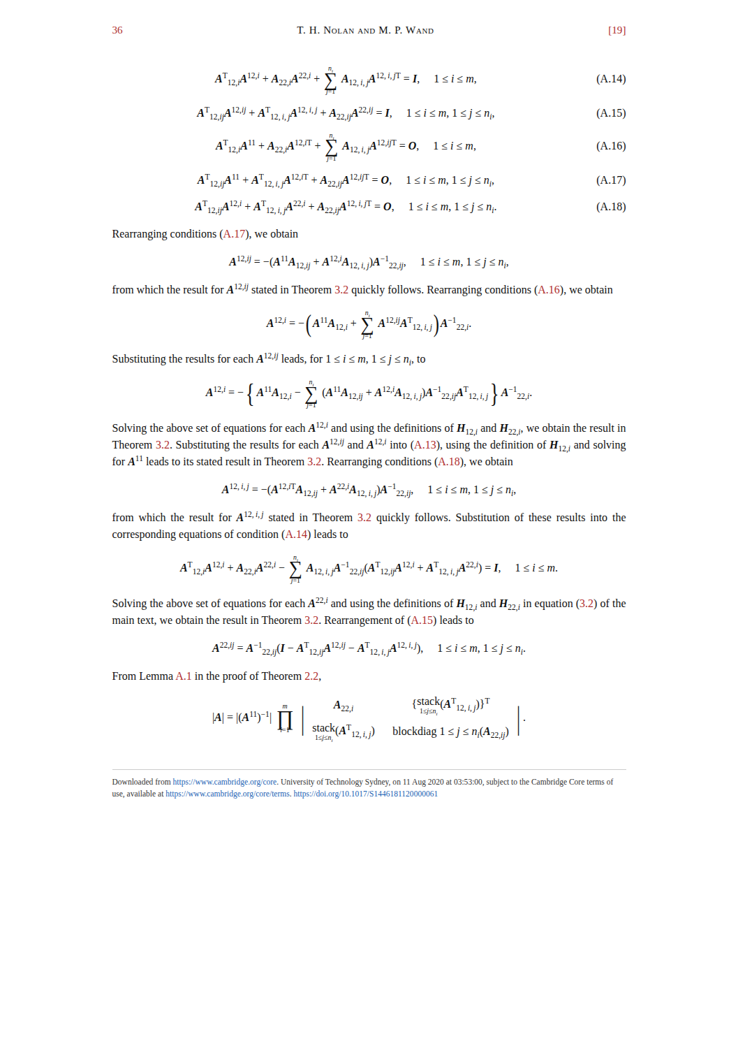36 T. H. Nolan and M. P. Wand [19]
AT12,iA12,i + A22,iA22,i + ni∑j=1 A12, i, jA12, i, j T = I, 1 ≤ i ≤ m,
(A.14)
AT12,ijA12,ij + AT12, i, jA12, i, j + A22,ijA22,ij = I, 1 ≤ i ≤ m, 1 ≤ j ≤ ni,
(A.15)
AT12,iA11 + A22,iA12,i T + ni∑j=1 A12, i, jA12,ij T = O, 1 ≤ i ≤ m,
(A.16)
AT12,ijA11 + AT12, i, jA12,i T + A22,ijA12,ij T = O, 1 ≤ i ≤ m, 1 ≤ j ≤ ni,
(A.17)
AT12,ijA12,i + AT12, i, jA22,i + A22,ijA12, i, j T = O, 1 ≤ i ≤ m, 1 ≤ j ≤ ni.
(A.18)
Rearranging conditions (A.17), we obtain
A12,ij = −(A11A12,ij + A12,iA12, i, j)A−122,ij, 1 ≤ i ≤ m, 1 ≤ j ≤ ni,
from which the result for A12,ij stated in Theorem 3.2 quickly follows. Rearranging conditions (A.16), we obtain
A12,i = −(A11A12,i + ni∑j=1 A12,ijAT12, i, j) A−122,i.
Substituting the results for each A12,ij leads, for 1 ≤ i ≤ m, 1 ≤ j ≤ ni, to
A12,i = −{A11A12,i − ni∑j=1 (A11A12,ij + A12,iA12, i, j)A−122,ijAT12, i, j}A−122,i.
Solving the above set of equations for each A12,i and using the definitions of H12,i and H22,i, we obtain the result in Theorem 3.2. Substituting the results for each A12,ij and A12,i into (A.13), using the definition of H12,i and solving for A11 leads to its stated result in Theorem 3.2. Rearranging conditions (A.18), we obtain
A12, i, j = −(A12,i TA12,ij + A22,iA12, i, j)A−122,ij, 1 ≤ i ≤ m, 1 ≤ j ≤ ni,
from which the result for A12, i, j stated in Theorem 3.2 quickly follows. Substitution of these results into the corresponding equations of condition (A.14) leads to
AT12,iA12,i + A22,iA22,i − ni∑j=1 A12, i, jA−122,ij(AT12,ijA12,i + AT12, i, jA22,i) = I, 1 ≤ i ≤ m.
Solving the above set of equations for each A22,i and using the definitions of H12,i and H22,i in equation (3.2) of the main text, we obtain the result in Theorem 3.2. Rearrangement of (A.15) leads to
A22,ij = A−122,ij(I − AT12,ijA12,ij − AT12, i, jA12, i, j), 1 ≤ i ≤ m, 1 ≤ j ≤ ni.
From Lemma A.1 in the proof of Theorem 2.2,
|A| = |(A11)−1| m∏i=1 | A22,i {stack 1≤j≤ni(AT12, i, j)}T stack 1≤j≤ni(AT12, i, j) blockdiag 1 ≤ j ≤ ni(A22,ij) |.
Downloaded from https://www.cambridge.org/core. University of Technology Sydney, on 11 Aug 2020 at 03:53:00, subject to the Cambridge Core terms of use, available at https://www.cambridge.org/core/terms. https://doi.org/10.1017/S1446181120000061